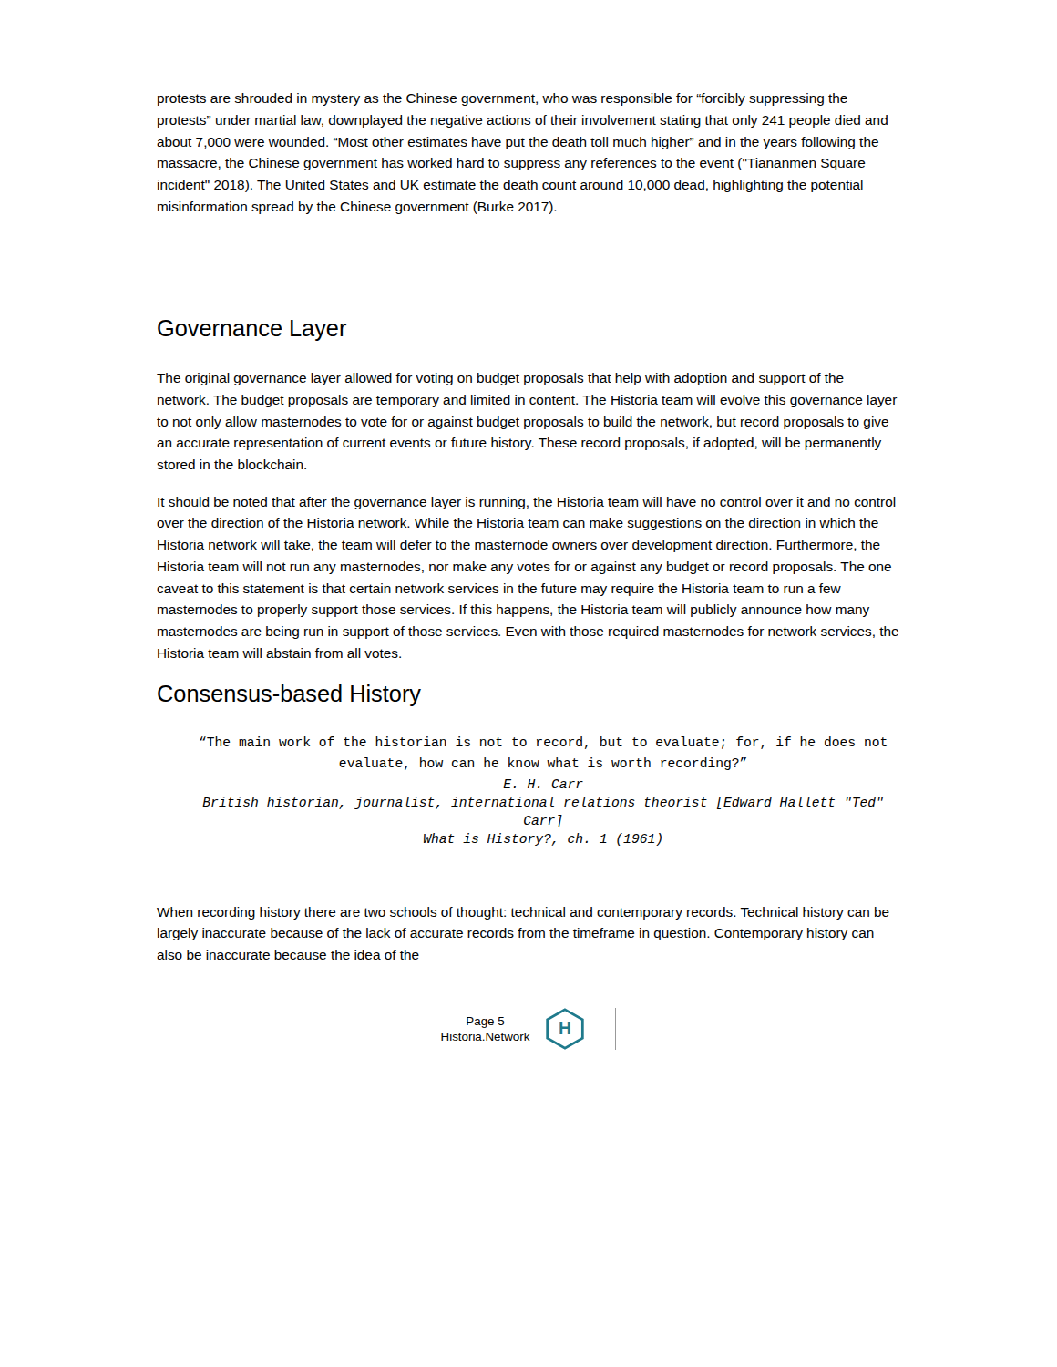protests are shrouded in mystery as the Chinese government, who was responsible for “forcibly suppressing the protests” under martial law, downplayed the negative actions of their involvement stating that only 241 people died and about 7,000 were wounded. “Most other estimates have put the death toll much higher” and in the years following the massacre, the Chinese government has worked hard to suppress any references to the event ("Tiananmen Square incident" 2018). The United States and UK estimate the death count around 10,000 dead, highlighting the potential misinformation spread by the Chinese government (Burke 2017).
Governance Layer
The original governance layer allowed for voting on budget proposals that help with adoption and support of the network. The budget proposals are temporary and limited in content. The Historia team will evolve this governance layer to not only allow masternodes to vote for or against budget proposals to build the network, but record proposals to give an accurate representation of current events or future history. These record proposals, if adopted, will be permanently stored in the blockchain.
It should be noted that after the governance layer is running, the Historia team will have no control over it and no control over the direction of the Historia network. While the Historia team can make suggestions on the direction in which the Historia network will take, the team will defer to the masternode owners over development direction. Furthermore, the Historia team will not run any masternodes, nor make any votes for or against any budget or record proposals. The one caveat to this statement is that certain network services in the future may require the Historia team to run a few masternodes to properly support those services. If this happens, the Historia team will publicly announce how many masternodes are being run in support of those services. Even with those required masternodes for network services, the Historia team will abstain from all votes.
Consensus-based History
“The main work of the historian is not to record, but to evaluate; for, if he does not evaluate, how can he know what is worth recording?”
E. H. Carr
British historian, journalist, international relations theorist [Edward Hallett "Ted" Carr]
What is History?, ch. 1 (1961)
When recording history there are two schools of thought: technical and contemporary records. Technical history can be largely inaccurate because of the lack of accurate records from the timeframe in question. Contemporary history can also be inaccurate because the idea of the
Page 5
Historia.Network
H